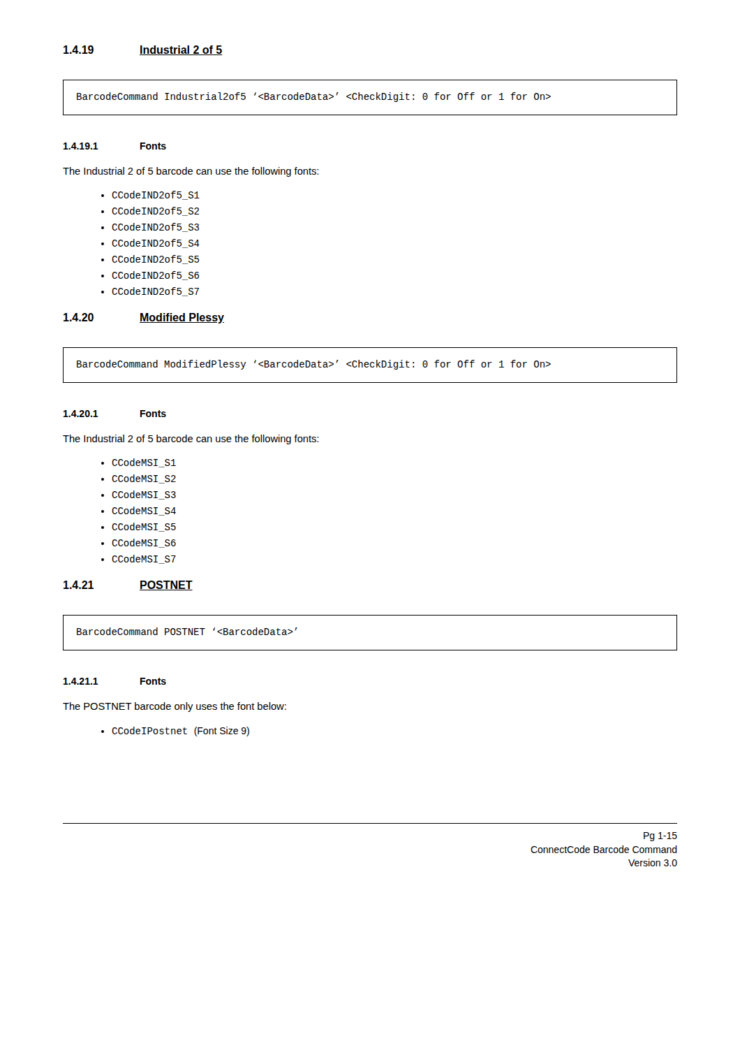1.4.19 Industrial 2 of 5
BarcodeCommand Industrial2of5 ‘<BarcodeData>’ <CheckDigit: 0 for Off or 1 for On>
1.4.19.1 Fonts
The Industrial 2 of 5 barcode can use the following fonts:
CCodeIND2of5_S1
CCodeIND2of5_S2
CCodeIND2of5_S3
CCodeIND2of5_S4
CCodeIND2of5_S5
CCodeIND2of5_S6
CCodeIND2of5_S7
1.4.20 Modified Plessy
BarcodeCommand ModifiedPlessy ‘<BarcodeData>’ <CheckDigit: 0 for Off or 1 for On>
1.4.20.1 Fonts
The Industrial 2 of 5 barcode can use the following fonts:
CCodeMSI_S1
CCodeMSI_S2
CCodeMSI_S3
CCodeMSI_S4
CCodeMSI_S5
CCodeMSI_S6
CCodeMSI_S7
1.4.21 POSTNET
BarcodeCommand POSTNET ‘<BarcodeData>’
1.4.21.1 Fonts
The POSTNET barcode only uses the font below:
CCodeIPostnet (Font Size 9)
Pg 1-15
ConnectCode Barcode Command
Version 3.0